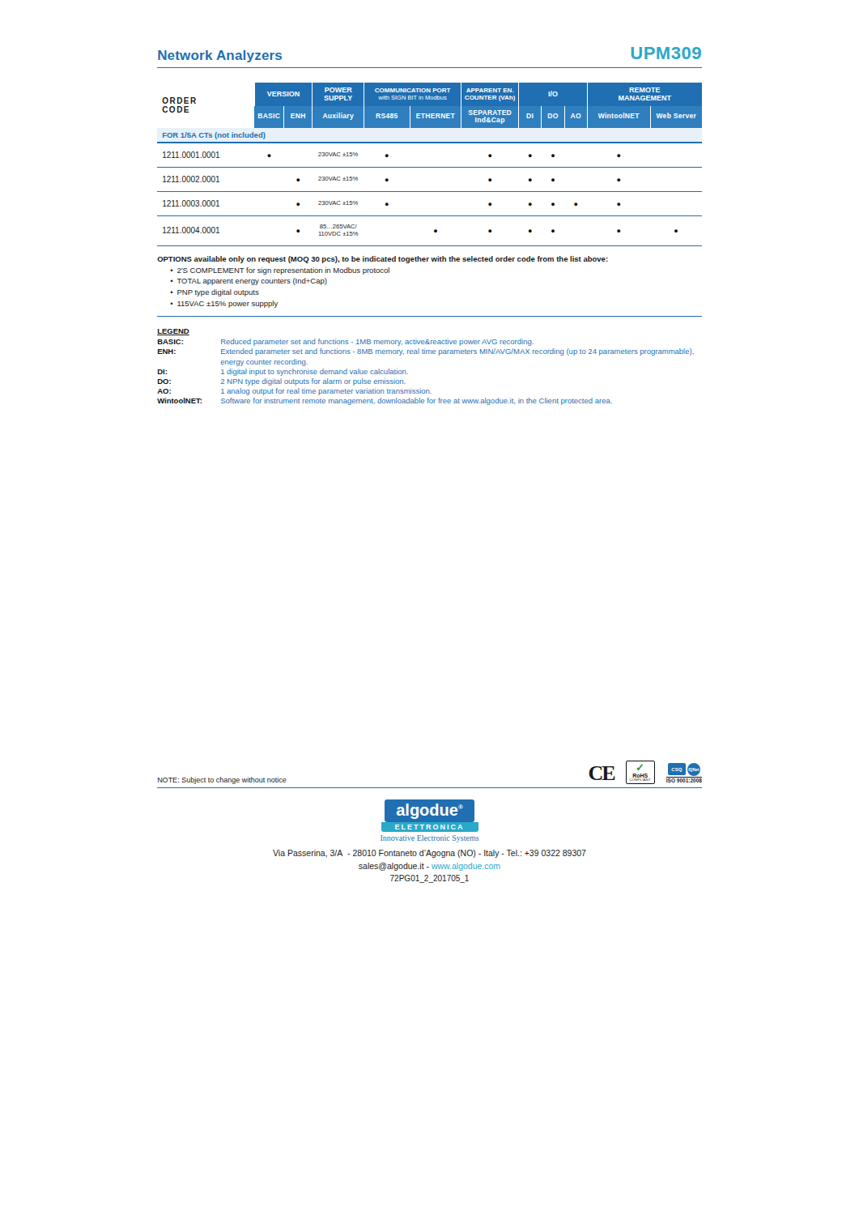Network Analyzers
UPM309
| ORDER CODE | VERSION | POWER SUPPLY | COMMUNICATION PORT with SIGN BIT in Modbus | APPARENT EN. COUNTER (VAh) | I/O | REMOTE MANAGEMENT |
| --- | --- | --- | --- | --- | --- | --- |
| BASIC | ENH | Auxiliary | RS485 | ETHERNET | SEPARATED Ind&Cap | DI | DO | AO | WintoolNET | Web Server |
| FOR 1/5A CTs (not included) |
| 1211.0001.0001 | | | 230VAC ±15% | | | | | | | | |
| 1211.0002.0001 | | | 230VAC ±15% | | | | | | | | |
| 1211.0003.0001 | | | 230VAC ±15% | | | | | | | | |
| 1211.0004.0001 | | | 85…265VAC/ 110VDC ±15% | | | | | | | | |
OPTIONS available only on request (MOQ 30 pcs), to be indicated together with the selected order code from the list above:
2'S COMPLEMENT for sign representation in Modbus protocol
TOTAL apparent energy counters (Ind+Cap)
PNP type digital outputs
115VAC ±15% power suppply
LEGEND
| BASIC: | Reduced parameter set and functions - 1MB memory, active&reactive power AVG recording. |
| ENH: | Extended parameter set and functions - 8MB memory, real time parameters MIN/AVG/MAX recording (up to 24 parameters programmable), |
| | energy counter recording. |
| DI: | 1 digital input to synchronise demand value calculation. |
| DO: | 2 NPN type digital outputs for alarm or pulse emission. |
| AO: | 1 analog output for real time parameter variation transmission. |
| WintoolNET: | Software for instrument remote management, downloadable for free at www.algodue.it, in the Client protected area. |
NOTE: Subject to change without notice
CE
✓
RoHS
COMPLIANT
CSQ
IQNet
ISO 9001:2008
algodue®
ELETTRONICA
Innovative Electronic Systems
Via Passerina, 3/A - 28010 Fontaneto d’Agogna (NO) - Italy - Tel.: +39 0322 89307
sales@algodue.it - www.algodue.com
72PG01_2_201705_1